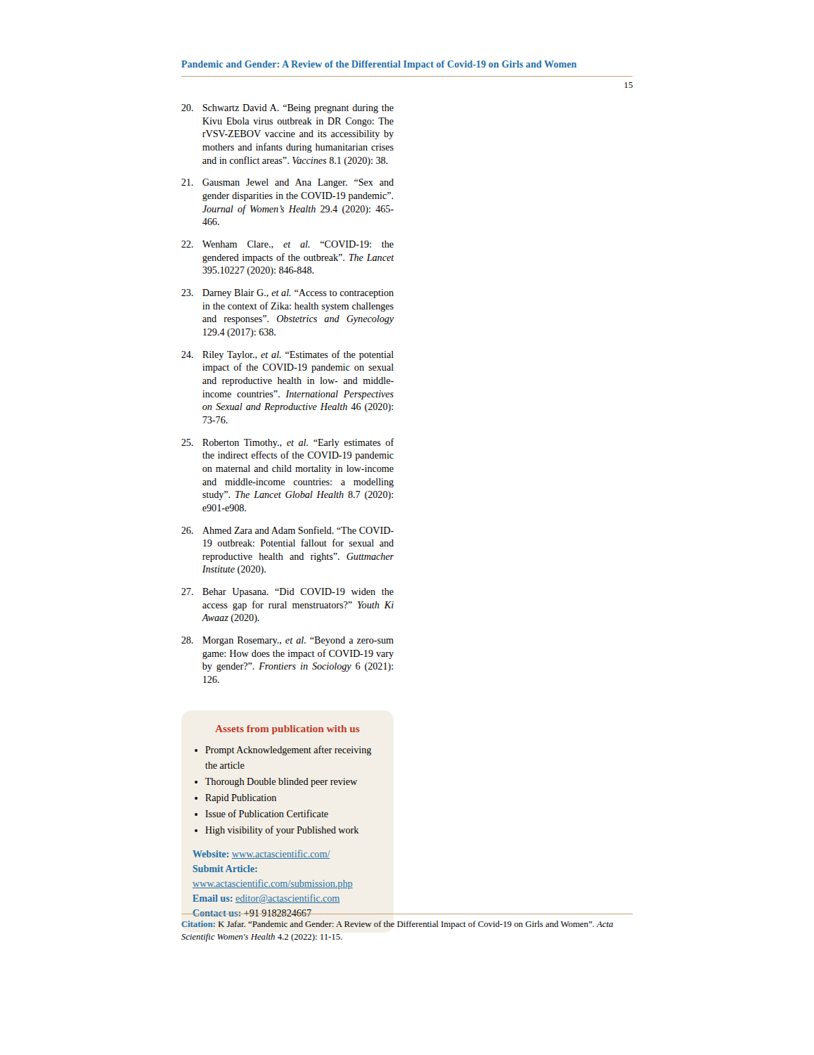Pandemic and Gender: A Review of the Differential Impact of Covid-19 on Girls and Women
15
Schwartz David A. “Being pregnant during the Kivu Ebola virus outbreak in DR Congo: The rVSV-ZEBOV vaccine and its accessibility by mothers and infants during humanitarian crises and in conflict areas”. Vaccines 8.1 (2020): 38.
Gausman Jewel and Ana Langer. “Sex and gender disparities in the COVID-19 pandemic”. Journal of Women’s Health 29.4 (2020): 465-466.
Wenham Clare., et al. “COVID-19: the gendered impacts of the outbreak”. The Lancet 395.10227 (2020): 846-848.
Darney Blair G., et al. “Access to contraception in the context of Zika: health system challenges and responses”. Obstetrics and Gynecology 129.4 (2017): 638.
Riley Taylor., et al. “Estimates of the potential impact of the COVID-19 pandemic on sexual and reproductive health in low- and middle-income countries”. International Perspectives on Sexual and Reproductive Health 46 (2020): 73-76.
Roberton Timothy., et al. “Early estimates of the indirect effects of the COVID-19 pandemic on maternal and child mortality in low-income and middle-income countries: a modelling study”. The Lancet Global Health 8.7 (2020): e901-e908.
Ahmed Zara and Adam Sonfield. “The COVID-19 outbreak: Potential fallout for sexual and reproductive health and rights”. Guttmacher Institute (2020).
Behar Upasana. “Did COVID-19 widen the access gap for rural menstruators?” Youth Ki Awaaz (2020).
Morgan Rosemary., et al. “Beyond a zero-sum game: How does the impact of COVID-19 vary by gender?”. Frontiers in Sociology 6 (2021): 126.
Assets from publication with us
Prompt Acknowledgement after receiving the article
Thorough Double blinded peer review
Rapid Publication
Issue of Publication Certificate
High visibility of your Published work
Website: www.actascientific.com/
Submit Article: www.actascientific.com/submission.php
Email us: editor@actascientific.com
Contact us: +91 9182824667
Citation: K Jafar. “Pandemic and Gender: A Review of the Differential Impact of Covid-19 on Girls and Women”. Acta Scientific Women's Health 4.2 (2022): 11-15.